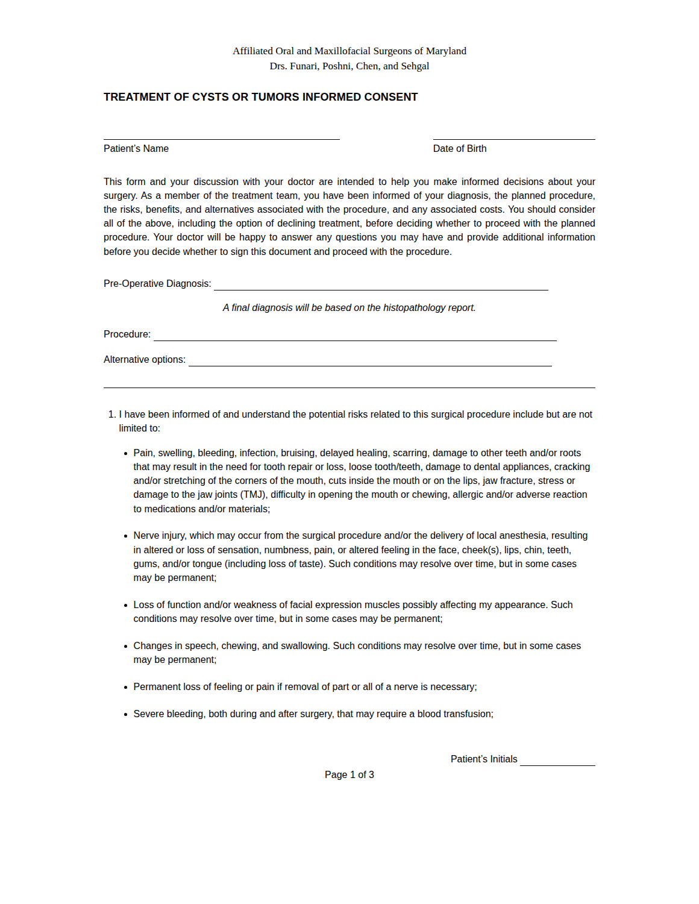Affiliated Oral and Maxillofacial Surgeons of Maryland
Drs. Funari, Poshni, Chen, and Sehgal
TREATMENT OF CYSTS OR TUMORS INFORMED CONSENT
Patient’s Name Date of Birth
This form and your discussion with your doctor are intended to help you make informed decisions about your surgery. As a member of the treatment team, you have been informed of your diagnosis, the planned procedure, the risks, benefits, and alternatives associated with the procedure, and any associated costs. You should consider all of the above, including the option of declining treatment, before deciding whether to proceed with the planned procedure. Your doctor will be happy to answer any questions you may have and provide additional information before you decide whether to sign this document and proceed with the procedure.
Pre-Operative Diagnosis:
A final diagnosis will be based on the histopathology report.
Procedure:
Alternative options:
I have been informed of and understand the potential risks related to this surgical procedure include but are not limited to:
Pain, swelling, bleeding, infection, bruising, delayed healing, scarring, damage to other teeth and/or roots that may result in the need for tooth repair or loss, loose tooth/teeth, damage to dental appliances, cracking and/or stretching of the corners of the mouth, cuts inside the mouth or on the lips, jaw fracture, stress or damage to the jaw joints (TMJ), difficulty in opening the mouth or chewing, allergic and/or adverse reaction to medications and/or materials;
Nerve injury, which may occur from the surgical procedure and/or the delivery of local anesthesia, resulting in altered or loss of sensation, numbness, pain, or altered feeling in the face, cheek(s), lips, chin, teeth, gums, and/or tongue (including loss of taste). Such conditions may resolve over time, but in some cases may be permanent;
Loss of function and/or weakness of facial expression muscles possibly affecting my appearance. Such conditions may resolve over time, but in some cases may be permanent;
Changes in speech, chewing, and swallowing. Such conditions may resolve over time, but in some cases may be permanent;
Permanent loss of feeling or pain if removal of part or all of a nerve is necessary;
Severe bleeding, both during and after surgery, that may require a blood transfusion;
Patient’s Initials
Page 1 of 3